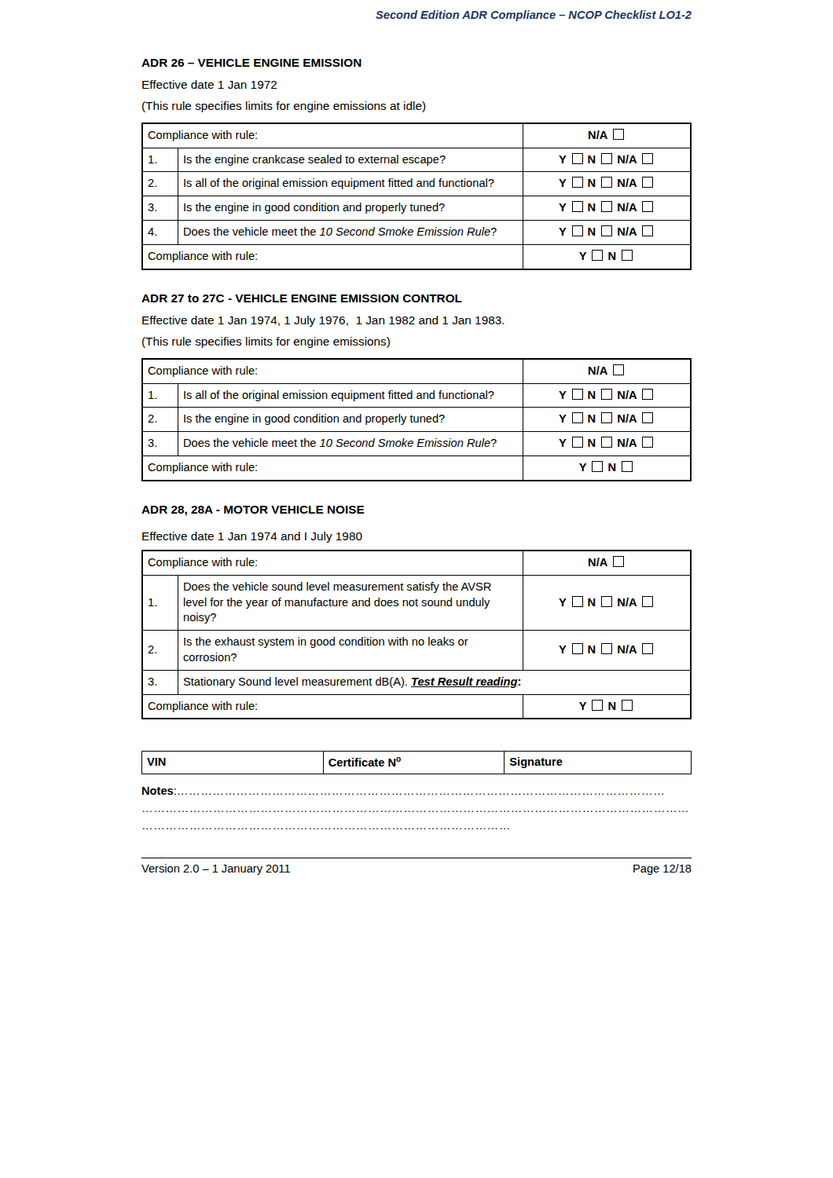Second Edition ADR Compliance – NCOP Checklist LO1-2
ADR 26 – VEHICLE ENGINE EMISSION
Effective date 1 Jan 1972
(This rule specifies limits for engine emissions at idle)
| Compliance with rule: | N/A |
| 1. | Is the engine crankcase sealed to external escape? | Y N N/A |
| 2. | Is all of the original emission equipment fitted and functional? | Y N N/A |
| 3. | Is the engine in good condition and properly tuned? | Y N N/A |
| 4. | Does the vehicle meet the 10 Second Smoke Emission Rule ? | Y N N/A |
| Compliance with rule: | Y N |
ADR 27 to 27C - VEHICLE ENGINE EMISSION CONTROL
Effective date 1 Jan 1974, 1 July 1976, 1 Jan 1982 and 1 Jan 1983.
(This rule specifies limits for engine emissions)
| Compliance with rule: | N/A |
| 1. | Is all of the original emission equipment fitted and functional? | Y N N/A |
| 2. | Is the engine in good condition and properly tuned? | Y N N/A |
| 3. | Does the vehicle meet the 10 Second Smoke Emission Rule ? | Y N N/A |
| Compliance with rule: | Y N |
ADR 28, 28A - MOTOR VEHICLE NOISE
Effective date 1 Jan 1974 and I July 1980
| Compliance with rule: | N/A |
| 1. | Does the vehicle sound level measurement satisfy the AVSR level for the year of manufacture and does not sound unduly noisy? | Y N N/A |
| 2. | Is the exhaust system in good condition with no leaks or corrosion? | Y N N/A |
| 3. | Stationary Sound level measurement dB(A). Test Result reading : |
| Compliance with rule: | Y N |
| VIN | Certificate N o | Signature |
Notes:……………………………………………………………………………………………………………
…………………………………………………………………………………………………………………………
…………………………………………………………………………………
Version 2.0 – 1 January 2011
Page 12/18